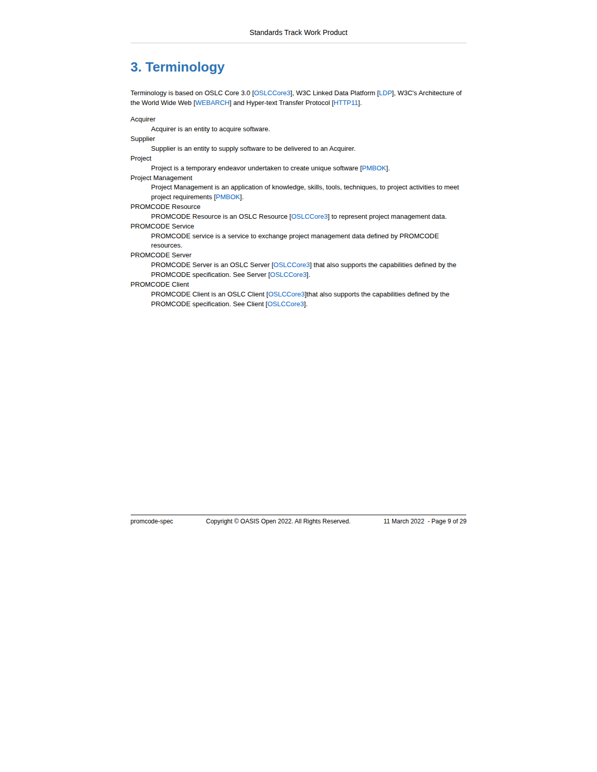Standards Track Work Product
3. Terminology
Terminology is based on OSLC Core 3.0 [OSLCCore3], W3C Linked Data Platform [LDP], W3C's Architecture of the World Wide Web [WEBARCH] and Hyper-text Transfer Protocol [HTTP11].
Acquirer
Acquirer is an entity to acquire software.
Supplier
Supplier is an entity to supply software to be delivered to an Acquirer.
Project
Project is a temporary endeavor undertaken to create unique software [PMBOK].
Project Management
Project Management is an application of knowledge, skills, tools, techniques, to project activities to meet project requirements [PMBOK].
PROMCODE Resource
PROMCODE Resource is an OSLC Resource [OSLCCore3] to represent project management data.
PROMCODE Service
PROMCODE service is a service to exchange project management data defined by PROMCODE resources.
PROMCODE Server
PROMCODE Server is an OSLC Server [OSLCCore3] that also supports the capabilities defined by the PROMCODE specification. See Server [OSLCCore3].
PROMCODE Client
PROMCODE Client is an OSLC Client [OSLCCore3]that also supports the capabilities defined by the PROMCODE specification. See Client [OSLCCore3].
promcode-spec
Copyright © OASIS Open 2022. All Rights Reserved.
11 March 2022 - Page 9 of 29